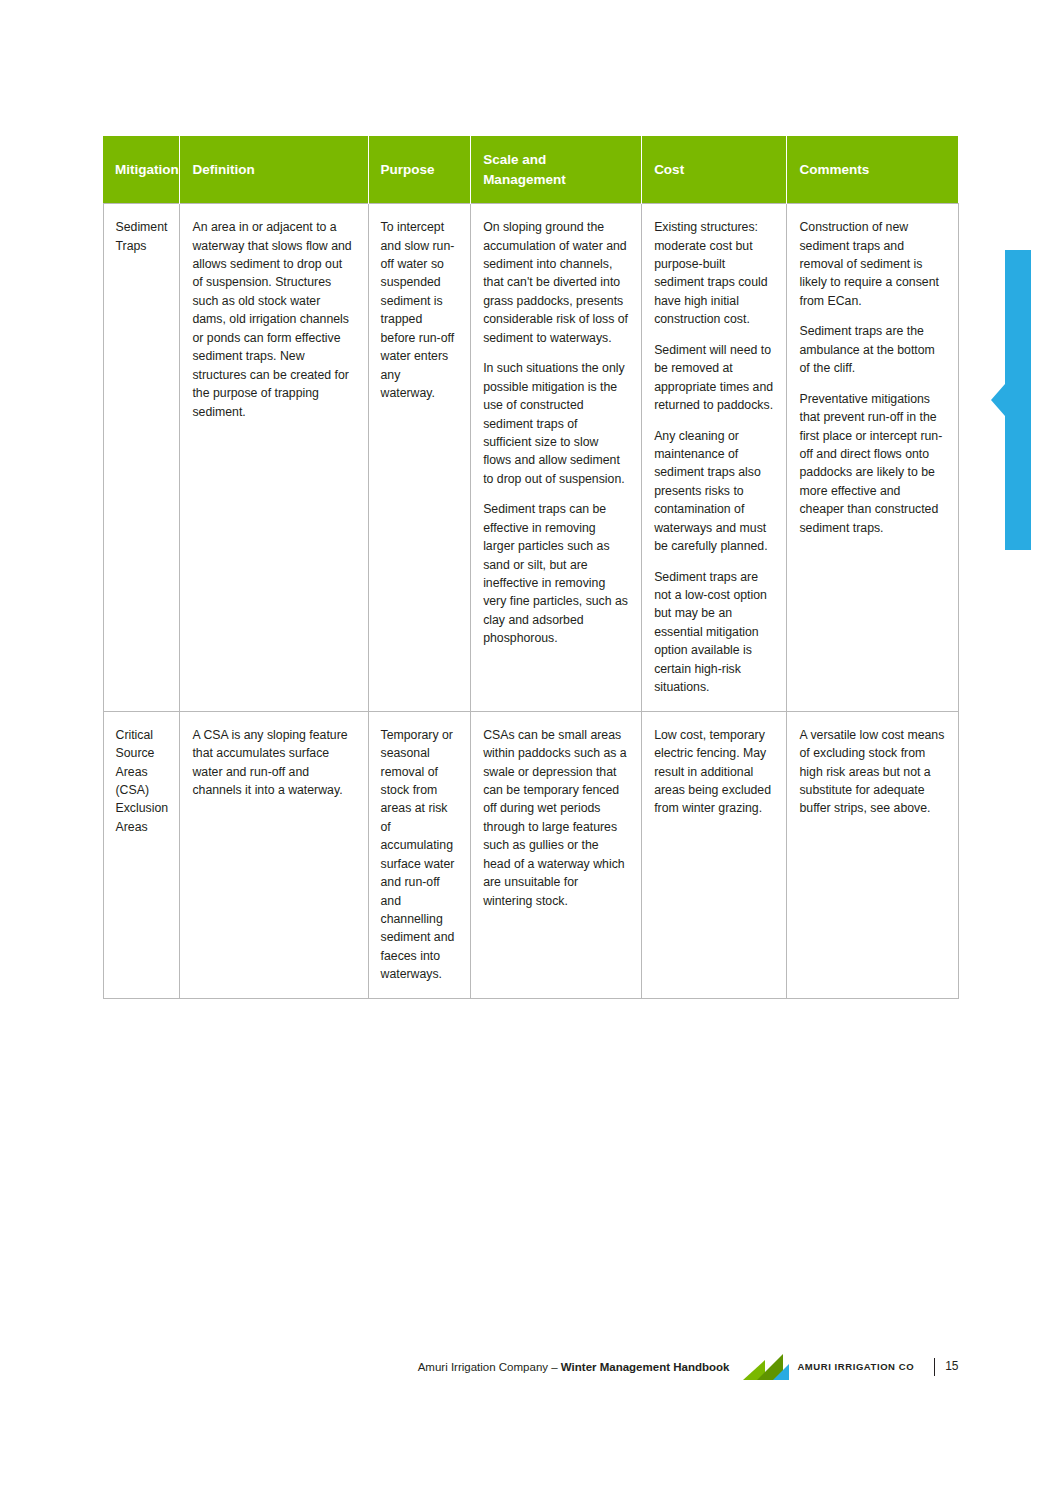| Mitigation | Definition | Purpose | Scale and Management | Cost | Comments |
| --- | --- | --- | --- | --- | --- |
| Sediment Traps | An area in or adjacent to a waterway that slows flow and allows sediment to drop out of suspension. Structures such as old stock water dams, old irrigation channels or ponds can form effective sediment traps. New structures can be created for the purpose of trapping sediment. | To intercept and slow run-off water so suspended sediment is trapped before run-off water enters any waterway. | On sloping ground the accumulation of water and sediment into channels, that can't be diverted into grass paddocks, presents considerable risk of loss of sediment to waterways. In such situations the only possible mitigation is the use of constructed sediment traps of sufficient size to slow flows and allow sediment to drop out of suspension. Sediment traps can be effective in removing larger particles such as sand or silt, but are ineffective in removing very fine particles, such as clay and adsorbed phosphorous. | Existing structures: moderate cost but purpose-built sediment traps could have high initial construction cost. Sediment will need to be removed at appropriate times and returned to paddocks. Any cleaning or maintenance of sediment traps also presents risks to contamination of waterways and must be carefully planned. Sediment traps are not a low-cost option but may be an essential mitigation option available is certain high-risk situations. | Construction of new sediment traps and removal of sediment is likely to require a consent from ECan. Sediment traps are the ambulance at the bottom of the cliff. Preventative mitigations that prevent run-off in the first place or intercept run-off and direct flows onto paddocks are likely to be more effective and cheaper than constructed sediment traps. |
| Critical Source Areas (CSA) Exclusion Areas | A CSA is any sloping feature that accumulates surface water and run-off and channels it into a waterway. | Temporary or seasonal removal of stock from areas at risk of accumulating surface water and run-off and channelling sediment and faeces into waterways. | CSAs can be small areas within paddocks such as a swale or depression that can be temporary fenced off during wet periods through to large features such as gullies or the head of a waterway which are unsuitable for wintering stock. | Low cost, temporary electric fencing. May result in additional areas being excluded from winter grazing. | A versatile low cost means of excluding stock from high risk areas but not a substitute for adequate buffer strips, see above. |
Amuri Irrigation Company – Winter Management Handbook
Amuri Irrigation Co
15